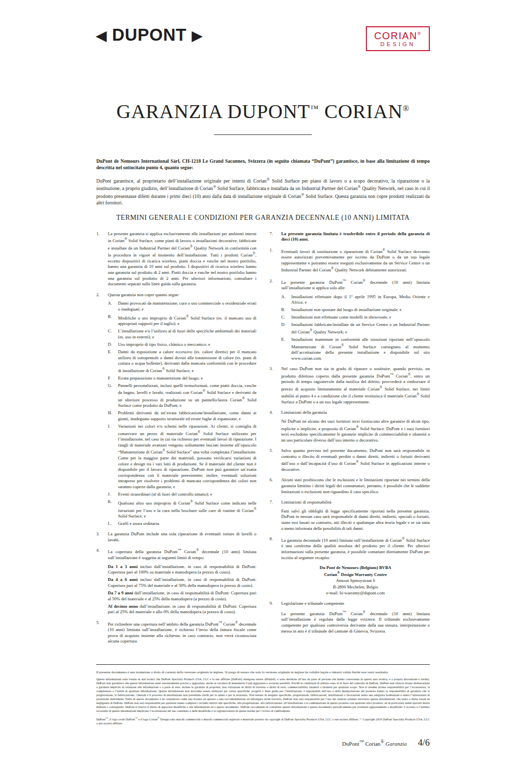◀ DUPONT ▶
CORIAN®
DESIGN
GARANZIA DUPONT™ CORIAN®
DuPont de Nemours International Sàrl, CH-1218 Le Grand Saconnex, Svizzera (in seguito chiamata “DuPont”) garantisce, in base alla limitazione di tempo descritta nel sottocitato punto 4, quanto segue:
DuPont garantisce, al proprietario dell’installazione originale per interni di Corian® Solid Surface per piano di lavoro o a scopo decorativo, la riparazione o la sostituzione, a proprio giudizio, dell’installazione di Corian® Solid Surface, fabbricata e installata da un Industrial Partner del Corian® Quality Network, nel caso in cui il prodotto presentasse difetti durante i primi dieci (10) anni dalla data di installazione originale di Corian® Solid Surface. Questa garanzia non copre prodotti realizzati da altri fornitori.
TERMINI GENERALI E CONDIZIONI PER GARANZIA DECENNALE (10 ANNI) LIMITATA
La presente garanzia si applica esclusivamente alle installazioni per ambienti interni in Corian® Solid Surface, come piani di lavoro o installazioni decorative, fabbricate e installate da un Industrial Partner del Corian® Quality Network in conformità con la procedura in vigore al momento dell’installazione. Tutti i prodotti Corian®, eccetto dispositivi di ricarica wireless, piatti doccia e vasche nel nostro portfolio, hanno una garanzia di 10 anni sul prodotto. I dispositivi di ricarica wireless hanno una garanzia sul prodotto di 2 anni. Piatti doccia e vasche nel nostro portfolio hanno una garanzia sul prodotto di 2 anni. Per ulteriori informazioni, consultare i documenti separati sulle linee guida sulla garanzia.
Questa garanzia non copre quanto segue:
Danni provocati da manutenzione, cura o uso commerciale o residenziale errati o inadeguati; e
Modifiche o uso improprio di Corian® Solid Surface (es. il mancato uso di appropriati supporti per il taglio); e
L’installazione e/o l’utilizzo al di fuori delle specifiche ambientali dei materiali (es. uso in esterni); e
Uso improprio di tipo fisico, chimico o meccanico; e
Danni da esposizione a calore eccessivo (es. calore diretto) per il mancato utilizzo di sottopentole o danni dovuti alla trasmissione di calore (es. piani di cottura o acqua bollente), derivanti dalla mancata conformità con le procedure di installazione di Corian® Solid Surface; e
Errata preparazione o manutenzione del luogo; e
Pannelli personalizzati, inclusi quelli termoformati, come piatti doccia, vasche da bagno, lavelli e lavabi, realizzati con Corian® Solid Surface e derivanti da un ulteriore processo di produzione su un pannello/lastra Corian® Solid Surface come prodotto da DuPont; e
Problemi derivanti da un’errata fabbricazione/installazione, come danni ai giunti, inadeguato supporto strutturale ed errate fughe di espansione; e
Variazioni nei colori e/o schemi nelle riparazioni. Ai clienti, si consiglia di conservare un pezzo di materiale Corian® Solid Surface utilizzato per l’installazione, nel caso in cui sia richiesto per eventuali lavori di riparazione. I ritagli di materiale avanzati vengono solitamente lasciati insieme all’opuscolo “Manutenzione di Corian® Solid Surface” una volta completata l’installazione. Come per la maggior parte dei materiali, possono verificarsi variazioni di colore e design tra i vari lotti di produzione. Se il materiale del cliente non è disponibile per il lavoro di riparazione, DuPont non può garantire un’esatta corrispondenza con il materiale preesistente; inoltre, eventuali soluzioni intraprese per risolvere i problemi di mancata corrispondenza dei colori non saranno coperte dalla garanzia; e
Eventi straordinari (al di fuori del controllo umano); e
Qualsiasi altro uso improprio di Corian® Solid Surface come indicato nelle istruzioni per l’uso e la cura nella brochure sulle cure di routine di Corian® Solid Surface; e
Graffi e usura ordinaria.
La garanzia DuPont include una sola riparazione di eventuali rotture di lavelli o lavabi.
La copertura della garanzia DuPont™ Corian® decennale (10 anni) limitata sull’installazione è soggetta ai seguenti limiti di tempo:
Da 1 a 3 anni inclusi dall’installazione, in caso di responsabilità di DuPont: Copertura pari al 100% su materiale e manodopera (a prezzo di costo).
Da 4 a 6 anni inclusi dall’installazione, in caso di responsabilità di DuPont: Copertura pari al 75% del materiale e al 50% della manodopera (a prezzo di costo).
Da 7 a 9 anni dall’installazione, in caso di responsabilità di DuPont: Copertura pari al 50% del materiale e al 25% della manodopera (a prezzo di costo).
Al decimo anno dall’installazione, in caso di responsabilità di DuPont: Copertura pari al 25% del materiale e allo 0% della manodopera (a prezzo di costo).
Per richiedere una copertura nell’ambito della garanzia DuPont™ Corian® decennale (10 anni) limitata sull’installazione, è richiesto l’invio della fattura fiscale come prova di acquisto insieme alla richiesta; in caso contrario, non verrà riconosciuta alcuna copertura.
La presente garanzia limitata è trasferibile entro il periodo della garanzia di dieci (10) anni.
Eventuali lavori di sostituzione o riparazione di Corian® Solid Surface dovranno essere autorizzati preventivamente per iscritto da DuPont o da un suo legale rappresentante e potranno essere eseguiti esclusivamente da un Service Centre o un Industrial Partner del Corian® Quality Network debitamente autorizzati.
La presente garanzia DuPont™ Corian® decennale (10 anni) limitata sull’installazione si applica solo alle:
Installazioni effettuate dopo il 1° aprile 1995 in Europa, Medio Oriente e Africa; e
Installazioni non spostate dal luogo di installazione originale; e
Installazioni non effettuate come modelli in showroom; e
Installazioni fabbricate/installate da un Service Centre o un Industrial Partner del Corian® Quality Network; e
Installazioni mantenute in conformità alle istruzioni riportate nell’opuscolo Manutenzione di Corian® Solid Surface consegnato al momento dell’accettazione della presente installazione e disponibile sul sito www.corian.com.
Nel caso DuPont non sia in grado di riparare o sostituire, quando previsto, un prodotto difettoso coperto dalla presente garanzia DuPont™ Corian®, entro un periodo di tempo ragionevole dalla notifica del difetto, provvederà a rimborsare il prezzo di acquisto limitatamente al materiale Corian® Solid Surface, nei limiti stabiliti al punto 4 e a condizione che il cliente restituisca il materiale Corian® Solid Surface a DuPont o a un suo legale rappresentante.
Limitazioni della garanzia
Né DuPont né alcuno dei suoi fornitori terzi forniscono altre garanzie di alcun tipo, esplicite o implicite, a proposito di Corian® Solid Surface. DuPont e i suoi fornitori terzi escludono specificamente le garanzie implicite di commerciabilità e idoneità a un uso particolare diverso dall’uso interno o decorativo.
Salvo quanto previsto nel presente documento, DuPont non sarà responsabile in contratto o illecito di eventuali perdite o danni diretti, indiretti o fortuiti derivanti dall’uso o dall’incapacità d’uso di Corian® Solid Surface in applicazioni interne o decorative.
Alcuni stati proibiscono che le esclusioni e le limitazioni riportate nei termini della garanzia limitino i diritti legali dei consumatori, pertanto, è possibile che le suddette limitazioni o esclusioni non riguardino il caso specifico.
Limitazioni di responsabilità
Fatti salvi gli obblighi di legge specificamente riportati nella presente garanzia, DuPont in nessun caso sarà responsabile di danni diretti, indiretti, speciali o fortuiti, siano essi basati su contratto, atti illeciti o qualunque altra teoria legale e se sia stata o meno informata della possibilità di tali danni.
La garanzia decennale (10 anni) limitata sull’installazione di Corian® Solid Surface è una conferma della qualità assoluta del prodotto per il cliente. Per ulteriori informazioni sulla presente garanzia, è possibile contattare direttamente DuPont per iscritto al seguente recapito:
Du Pont de Nemours (Belgium) BVBA
Corian® Design Warranty Centre
Antoon Spinoystraat 6
B-2800 Mechelen, Belgio
e-mail: bi-warranty@dupont.com
Legislazione e tribunale competente
La presente garanzia DuPont™ Corian® decennale (10 anni) limitata sull’installazione è regolata dalla legge svizzera. Il tribunale esclusivamente competente per qualsiasi controversia derivante dalla sua stesura, interpretazione o messa in atto è il tribunale del cantone di Ginevra, Svizzera.
Il presente documento è una traduzione a titolo di cortesia della versione originale in inglese. Si prega di notare che solo la versione originale in inglese ha validità legale e rimarrà valida finché non verrà sostituita.
Queste informazioni sono basate su dati tecnici che DuPont Specialty Products USA, LLC e le sue affiliate (DuPont) ritengono essere affidabili, e sono destinate all’uso da parte di persone che hanno conoscenze in questa area tecnica, e a propria discrezione e rischio. DuPont non garantisce che queste informazioni siano assolutamente precise o aggiornate, anche se cercherà di mantenerle il più aggiornate e accurate possibili. Poiché le condizioni di utilizzo sono al di fuori del controllo di DuPont, DuPont non rilascia alcuna dichiarazione o garanzia implicita in relazione alle informazioni o a parte di esse, incluse le garanzie di proprietà, non violazione di diritti di brevetto o diritti di terzi, commerciabilità, idoneità o idoneità per qualsiasi scopo. Non si assume alcuna responsabilità per l’accuratezza, la completezza o l’utilità di qualsiasi informazione. Queste informazioni non dovranno essere utilizzate per creare specifiche, progetti o linee guida per l’installazione. I responsabili dell’uso e della manipolazione del prodotto hanno la responsabilità di garantire che la progettazione, la fabbricazione, i metodi e il processo di installazione non presentino rischi per la salute e per la sicurezza. Non tentare di eseguire specifiche, progettazioni, fabbricazioni, installazioni o lavorazioni senza una adeguata formazione e senza l’attrezzatura di protezione individuale. Nulla in questo documento è da considerare come una licenza ad operare o una raccomandazione ad infrangere alcun brevetto. DuPont non sarà responsabile per l’uso dei risultati ottenuti attraverso queste informazioni, che siano o meno basati su negligenza di DuPont. DuPont non sarà responsabile per qualsiasi danno compresi i reclami relativi alle specifiche, alla progettazione, alla fabbricazione, all’installazione o la combinazione di questo prodotto con qualsiasi altro prodotto, ed in particolare danni speciali diretti indiretti o conseguenti. DuPont si riserva il diritto di apportare modifiche a tale informazioni ed a questo documento. DuPont raccomanda di consultare queste informazioni e questo documento periodicamente per eventuali aggiornamenti o modifiche. L’accesso o l’utilizzo ricorrente di queste informazioni implicano l’accettazione del suo contenuto e delle modifiche e la ragionevolezza di queste norme per l’avviso di cambiamenti.
DuPont™, il logo ovale DuPont™ e il logo Corian® Design sono marchi commerciali o marchi commerciali registrati e materiale protetto da copyright di DuPont Specialty Products USA, LLC o sue società affiliate. © Copyright 2019 DuPont Specialty Products USA, LLC o sue società affiliate.
DuPont™ Corian® Garanzia
4/6